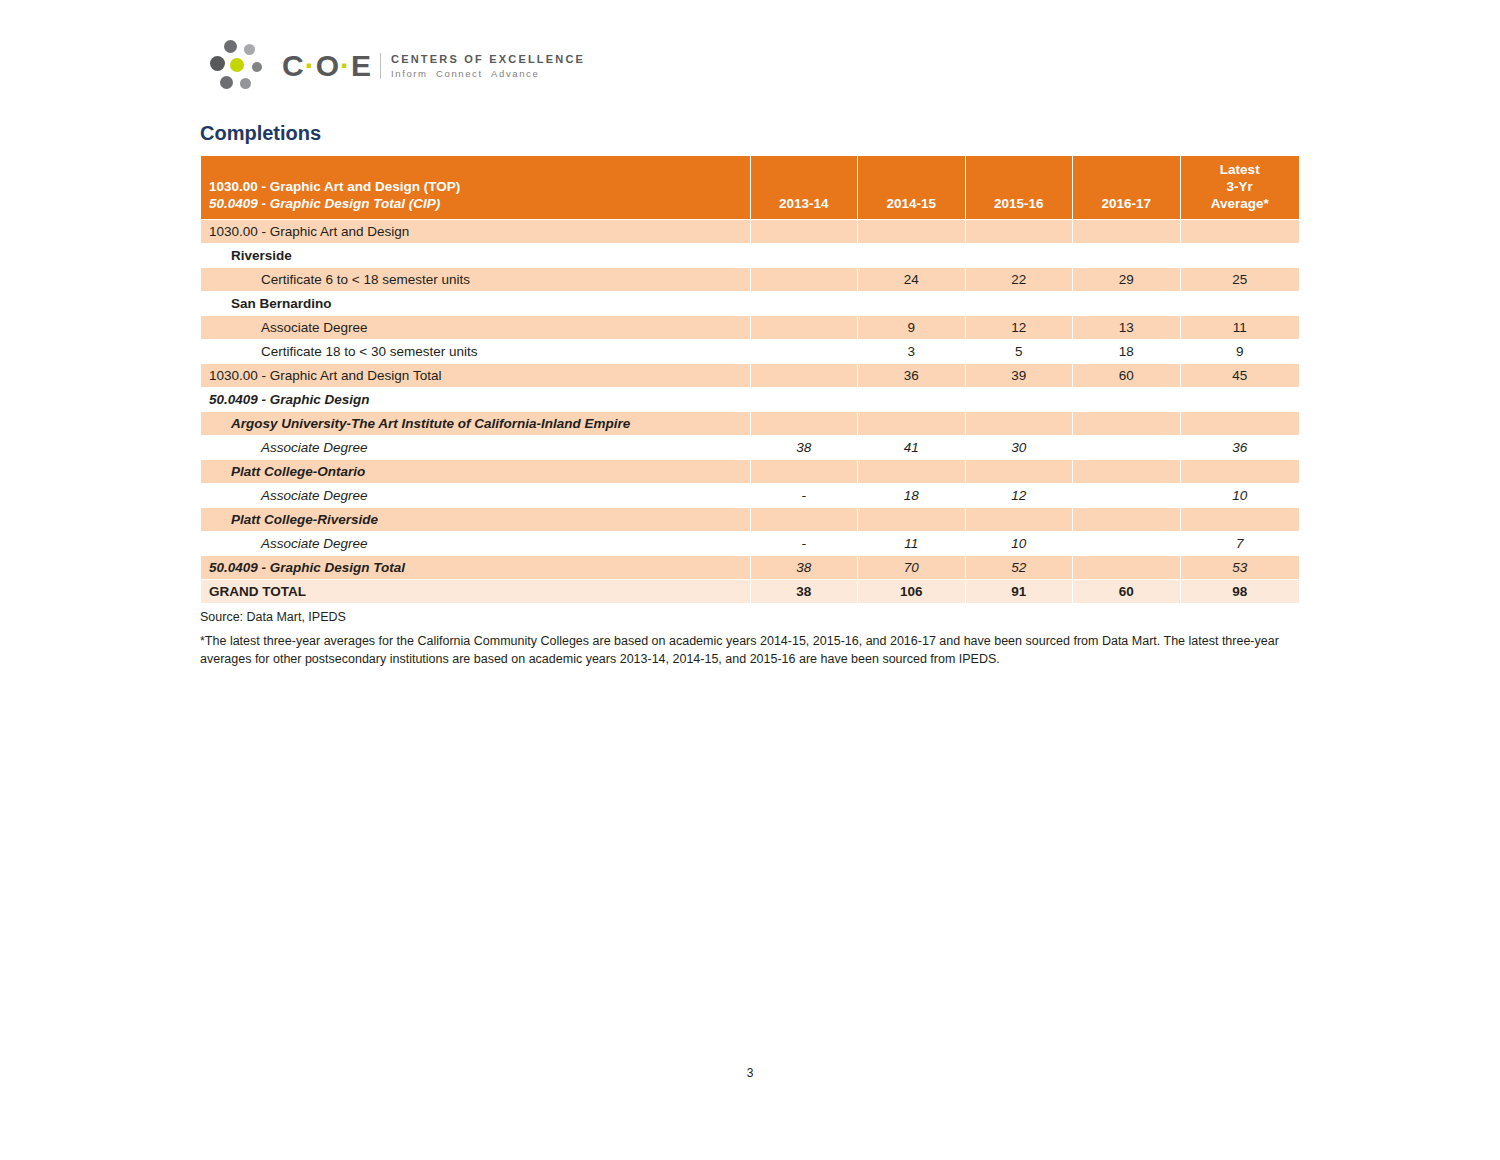C·O·E
CENTERS OF EXCELLENCE
Inform Connect Advance
Completions
| 1030.00 - Graphic Art and Design (TOP) 50.0409 - Graphic Design Total (CIP) | 2013-14 | 2014-15 | 2015-16 | 2016-17 | Latest 3-Yr Average* |
| --- | --- | --- | --- | --- | --- |
| 1030.00 - Graphic Art and Design | | | | | |
| Riverside | | | | | |
| Certificate 6 to < 18 semester units | | 24 | 22 | 29 | 25 |
| San Bernardino | | | | | |
| Associate Degree | | 9 | 12 | 13 | 11 |
| Certificate 18 to < 30 semester units | | 3 | 5 | 18 | 9 |
| 1030.00 - Graphic Art and Design Total | | 36 | 39 | 60 | 45 |
| 50.0409 - Graphic Design | | | | | |
| Argosy University-The Art Institute of California-Inland Empire | | | | | |
| Associate Degree | 38 | 41 | 30 | | 36 |
| Platt College-Ontario | | | | | |
| Associate Degree | - | 18 | 12 | | 10 |
| Platt College-Riverside | | | | | |
| Associate Degree | - | 11 | 10 | | 7 |
| 50.0409 - Graphic Design Total | 38 | 70 | 52 | | 53 |
| GRAND TOTAL | 38 | 106 | 91 | 60 | 98 |
Source: Data Mart, IPEDS
*The latest three-year averages for the California Community Colleges are based on academic years 2014-15, 2015-16, and 2016-17 and have been sourced from Data Mart. The latest three-year averages for other postsecondary institutions are based on academic years 2013-14, 2014-15, and 2015-16 are have been sourced from IPEDS.
3